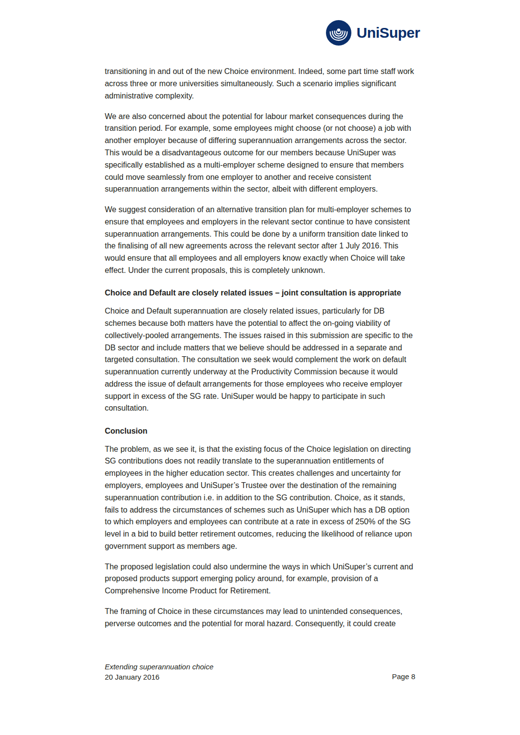UniSuper
transitioning in and out of the new Choice environment. Indeed, some part time staff work across three or more universities simultaneously. Such a scenario implies significant administrative complexity.
We are also concerned about the potential for labour market consequences during the transition period. For example, some employees might choose (or not choose) a job with another employer because of differing superannuation arrangements across the sector. This would be a disadvantageous outcome for our members because UniSuper was specifically established as a multi-employer scheme designed to ensure that members could move seamlessly from one employer to another and receive consistent superannuation arrangements within the sector, albeit with different employers.
We suggest consideration of an alternative transition plan for multi-employer schemes to ensure that employees and employers in the relevant sector continue to have consistent superannuation arrangements. This could be done by a uniform transition date linked to the finalising of all new agreements across the relevant sector after 1 July 2016. This would ensure that all employees and all employers know exactly when Choice will take effect. Under the current proposals, this is completely unknown.
Choice and Default are closely related issues – joint consultation is appropriate
Choice and Default superannuation are closely related issues, particularly for DB schemes because both matters have the potential to affect the on-going viability of collectively-pooled arrangements. The issues raised in this submission are specific to the DB sector and include matters that we believe should be addressed in a separate and targeted consultation. The consultation we seek would complement the work on default superannuation currently underway at the Productivity Commission because it would address the issue of default arrangements for those employees who receive employer support in excess of the SG rate. UniSuper would be happy to participate in such consultation.
Conclusion
The problem, as we see it, is that the existing focus of the Choice legislation on directing SG contributions does not readily translate to the superannuation entitlements of employees in the higher education sector. This creates challenges and uncertainty for employers, employees and UniSuper’s Trustee over the destination of the remaining superannuation contribution i.e. in addition to the SG contribution. Choice, as it stands, fails to address the circumstances of schemes such as UniSuper which has a DB option to which employers and employees can contribute at a rate in excess of 250% of the SG level in a bid to build better retirement outcomes, reducing the likelihood of reliance upon government support as members age.
The proposed legislation could also undermine the ways in which UniSuper’s current and proposed products support emerging policy around, for example, provision of a Comprehensive Income Product for Retirement.
The framing of Choice in these circumstances may lead to unintended consequences, perverse outcomes and the potential for moral hazard. Consequently, it could create
Extending superannuation choice
20 January 2016
Page 8